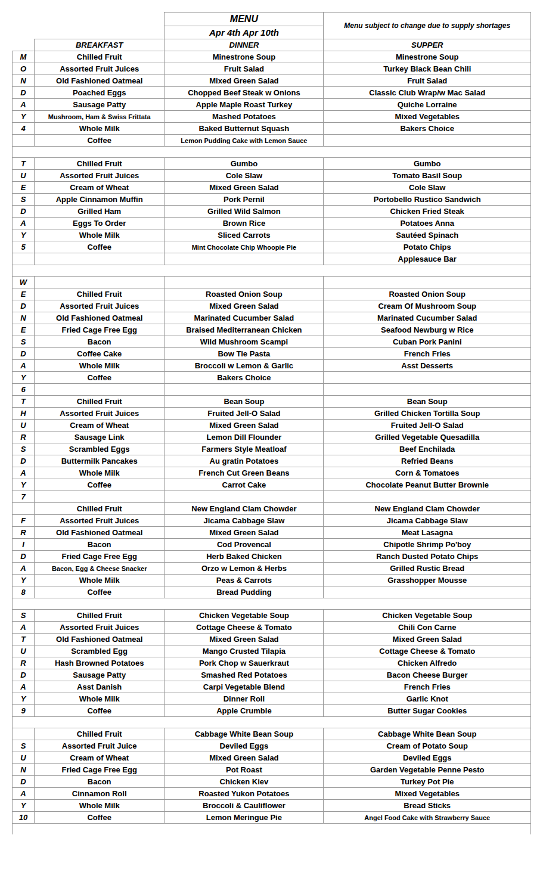| | | MENU | Menu subject to change due to supply shortages |
| | | Apr 4th Apr 10th |
| | BREAKFAST | DINNER | SUPPER |
| M | Chilled Fruit | Minestrone Soup | Minestrone Soup |
| O | Assorted Fruit Juices | Fruit Salad | Turkey Black Bean Chili |
| N | Old Fashioned Oatmeal | Mixed Green Salad | Fruit Salad |
| D | Poached Eggs | Chopped Beef Steak w Onions | Classic Club Wrap/w Mac Salad |
| A | Sausage Patty | Apple Maple Roast Turkey | Quiche Lorraine |
| Y | Mushroom, Ham & Swiss Frittata | Mashed Potatoes | Mixed Vegetables |
| 4 | Whole Milk | Baked Butternut Squash | Bakers Choice |
| | Coffee | Lemon Pudding Cake with Lemon Sauce | |
| T | Chilled Fruit | Gumbo | Gumbo |
| U | Assorted Fruit Juices | Cole Slaw | Tomato Basil Soup |
| E | Cream of Wheat | Mixed Green Salad | Cole Slaw |
| S | Apple Cinnamon Muffin | Pork Pernil | Portobello Rustico Sandwich |
| D | Grilled Ham | Grilled Wild Salmon | Chicken Fried Steak |
| A | Eggs To Order | Brown Rice | Potatoes Anna |
| Y | Whole Milk | Sliced Carrots | Sautéed Spinach |
| 5 | Coffee | Mint Chocolate Chip Whoopie Pie | Potato Chips |
| | | | Applesauce Bar |
| W | | | |
| E | Chilled Fruit | Roasted Onion Soup | Roasted Onion Soup |
| D | Assorted Fruit Juices | Mixed Green Salad | Cream Of Mushroom Soup |
| N | Old Fashioned Oatmeal | Marinated Cucumber Salad | Marinated Cucumber Salad |
| E | Fried Cage Free Egg | Braised Mediterranean Chicken | Seafood Newburg w Rice |
| S | Bacon | Wild Mushroom Scampi | Cuban Pork Panini |
| D | Coffee Cake | Bow Tie Pasta | French Fries |
| A | Whole Milk | Broccoli w Lemon & Garlic | Asst Desserts |
| Y | Coffee | Bakers Choice | |
| 6 | | | |
| T | Chilled Fruit | Bean Soup | Bean Soup |
| H | Assorted Fruit Juices | Fruited Jell-O Salad | Grilled Chicken Tortilla Soup |
| U | Cream of Wheat | Mixed Green Salad | Fruited Jell-O Salad |
| R | Sausage Link | Lemon Dill Flounder | Grilled Vegetable Quesadilla |
| S | Scrambled Eggs | Farmers Style Meatloaf | Beef Enchilada |
| D | Buttermilk Pancakes | Au gratin Potatoes | Refried Beans |
| A | Whole Milk | French Cut Green Beans | Corn & Tomatoes |
| Y | Coffee | Carrot Cake | Chocolate Peanut Butter Brownie |
| 7 | | | |
| | Chilled Fruit | New England Clam Chowder | New England Clam Chowder |
| F | Assorted Fruit Juices | Jicama Cabbage Slaw | Jicama Cabbage Slaw |
| R | Old Fashioned Oatmeal | Mixed Green Salad | Meat Lasagna |
| I | Bacon | Cod Provencal | Chipotle Shrimp Po'boy |
| D | Fried Cage Free Egg | Herb Baked Chicken | Ranch Dusted Potato Chips |
| A | Bacon, Egg & Cheese Snacker | Orzo w Lemon & Herbs | Grilled Rustic Bread |
| Y | Whole Milk | Peas & Carrots | Grasshopper Mousse |
| 8 | Coffee | Bread Pudding | |
| S | Chilled Fruit | Chicken Vegetable Soup | Chicken Vegetable Soup |
| A | Assorted Fruit Juices | Cottage Cheese & Tomato | Chili Con Carne |
| T | Old Fashioned Oatmeal | Mixed Green Salad | Mixed Green Salad |
| U | Scrambled Egg | Mango Crusted Tilapia | Cottage Cheese & Tomato |
| R | Hash Browned Potatoes | Pork Chop w Sauerkraut | Chicken Alfredo |
| D | Sausage Patty | Smashed Red Potatoes | Bacon Cheese Burger |
| A | Asst Danish | Carpi Vegetable Blend | French Fries |
| Y | Whole Milk | Dinner Roll | Garlic Knot |
| 9 | Coffee | Apple Crumble | Butter Sugar Cookies |
| | Chilled Fruit | Cabbage White Bean Soup | Cabbage White Bean Soup |
| S | Assorted Fruit Juice | Deviled Eggs | Cream of Potato Soup |
| U | Cream of Wheat | Mixed Green Salad | Deviled Eggs |
| N | Fried Cage Free Egg | Pot Roast | Garden Vegetable Penne Pesto |
| D | Bacon | Chicken Kiev | Turkey Pot Pie |
| A | Cinnamon Roll | Roasted Yukon Potatoes | Mixed Vegetables |
| Y | Whole Milk | Broccoli & Cauliflower | Bread Sticks |
| 10 | Coffee | Lemon Meringue Pie | Angel Food Cake with Strawberry Sauce |